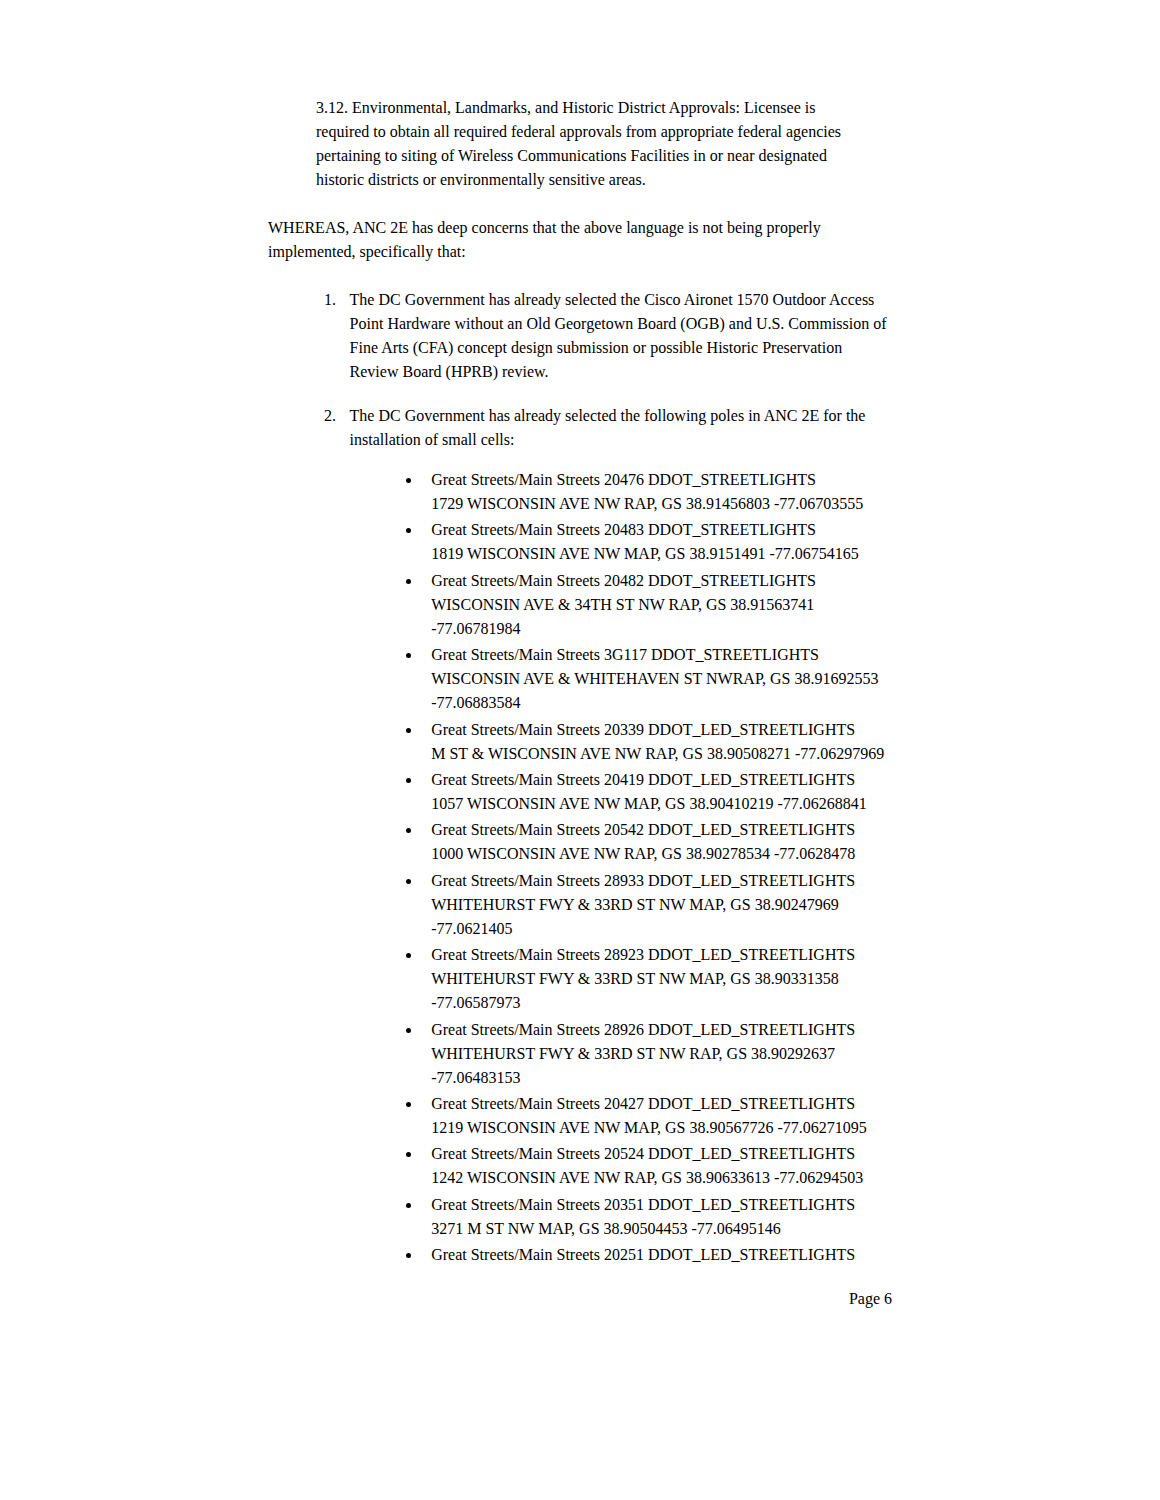3.12. Environmental, Landmarks, and Historic District Approvals: Licensee is required to obtain all required federal approvals from appropriate federal agencies pertaining to siting of Wireless Communications Facilities in or near designated historic districts or environmentally sensitive areas.
WHEREAS, ANC 2E has deep concerns that the above language is not being properly implemented, specifically that:
The DC Government has already selected the Cisco Aironet 1570 Outdoor Access Point Hardware without an Old Georgetown Board (OGB) and U.S. Commission of Fine Arts (CFA) concept design submission or possible Historic Preservation Review Board (HPRB) review.
The DC Government has already selected the following poles in ANC 2E for the installation of small cells:
Great Streets/Main Streets 20476 DDOT_STREETLIGHTS
1729 WISCONSIN AVE NW RAP, GS 38.91456803 -77.06703555
Great Streets/Main Streets 20483 DDOT_STREETLIGHTS
1819 WISCONSIN AVE NW MAP, GS 38.9151491 -77.06754165
Great Streets/Main Streets 20482 DDOT_STREETLIGHTS
WISCONSIN AVE & 34TH ST NW RAP, GS 38.91563741
-77.06781984
Great Streets/Main Streets 3G117 DDOT_STREETLIGHTS
WISCONSIN AVE & WHITEHAVEN ST NWRAP, GS 38.91692553
-77.06883584
Great Streets/Main Streets 20339 DDOT_LED_STREETLIGHTS
M ST & WISCONSIN AVE NW RAP, GS 38.90508271 -77.06297969
Great Streets/Main Streets 20419 DDOT_LED_STREETLIGHTS
1057 WISCONSIN AVE NW MAP, GS 38.90410219 -77.06268841
Great Streets/Main Streets 20542 DDOT_LED_STREETLIGHTS
1000 WISCONSIN AVE NW RAP, GS 38.90278534 -77.0628478
Great Streets/Main Streets 28933 DDOT_LED_STREETLIGHTS
WHITEHURST FWY & 33RD ST NW MAP, GS 38.90247969
-77.0621405
Great Streets/Main Streets 28923 DDOT_LED_STREETLIGHTS
WHITEHURST FWY & 33RD ST NW MAP, GS 38.90331358
-77.06587973
Great Streets/Main Streets 28926 DDOT_LED_STREETLIGHTS
WHITEHURST FWY & 33RD ST NW RAP, GS 38.90292637
-77.06483153
Great Streets/Main Streets 20427 DDOT_LED_STREETLIGHTS
1219 WISCONSIN AVE NW MAP, GS 38.90567726 -77.06271095
Great Streets/Main Streets 20524 DDOT_LED_STREETLIGHTS
1242 WISCONSIN AVE NW RAP, GS 38.90633613 -77.06294503
Great Streets/Main Streets 20351 DDOT_LED_STREETLIGHTS
3271 M ST NW MAP, GS 38.90504453 -77.06495146
Great Streets/Main Streets 20251 DDOT_LED_STREETLIGHTS
Page 6